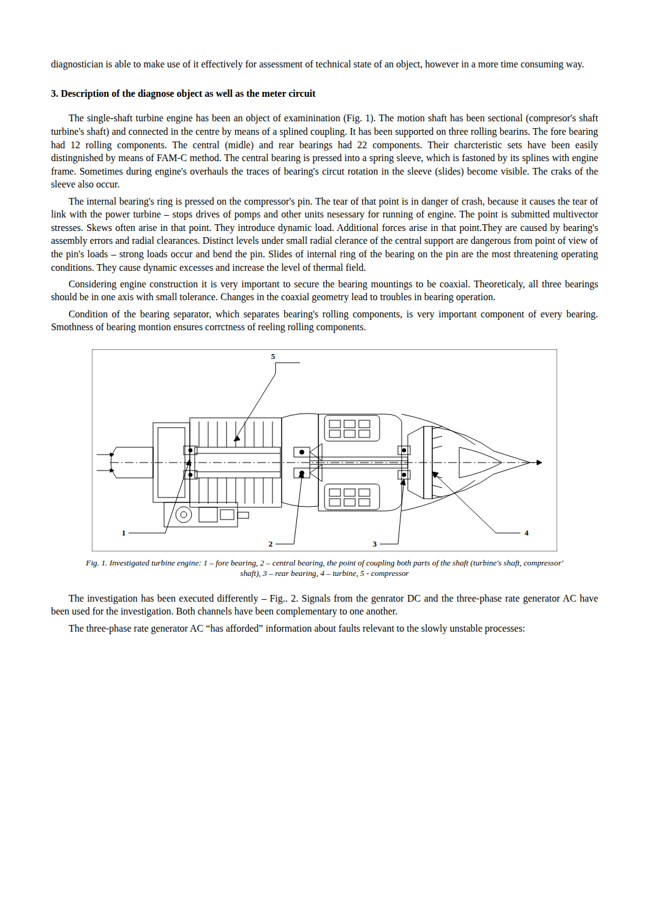diagnostician is able to make use of it effectively for assessment of technical state of an object, however in a more time consuming way.
3. Description of the diagnose object as well as the meter circuit
The single-shaft turbine engine has been an object of examinination (Fig. 1). The motion shaft has been sectional (compresor's shaft turbine's shaft) and connected in the centre by means of a splined coupling. It has been supported on three rolling bearins. The fore bearing had 12 rolling components. The central (midle) and rear bearings had 22 components. Their charcteristic sets have been easily distingnished by means of FAM-C method. The central bearing is pressed into a spring sleeve, which is fastoned by its splines with engine frame. Sometimes during engine's overhauls the traces of bearing's circut rotation in the sleeve (slides) become visible. The craks of the sleeve also occur.
The internal bearing's ring is pressed on the compressor's pin. The tear of that point is in danger of crash, because it causes the tear of link with the power turbine – stops drives of pomps and other units nesessary for running of engine. The point is submitted multivector stresses. Skews often arise in that point. They introduce dynamic load. Additional forces arise in that point.They are caused by bearing's assembly errors and radial clearances. Distinct levels under small radial clerance of the central support are dangerous from point of view of the pin's loads – strong loads occur and bend the pin. Slides of internal ring of the bearing on the pin are the most threatening operating conditions. They cause dynamic excesses and increase the level of thermal field.
Considering engine construction it is very important to secure the bearing mountings to be coaxial. Theoreticaly, all three bearings should be in one axis with small tolerance. Changes in the coaxial geometry lead to troubles in bearing operation.
Condition of the bearing separator, which separates bearing's rolling components, is very important component of every bearing. Smothness of bearing montion ensures corrctness of reeling rolling components.
5 1 2 3 4
Fig. 1. Investigated turbine engine: 1 – fore bearing, 2 – central bearing, the point of coupling both parts of the shaft (turbine's shaft, compressor' shaft), 3 – rear bearing, 4 – turbine, 5 - compressor
The investigation has been executed differently – Fig.. 2. Signals from the genrator DC and the three-phase rate generator AC have been used for the investigation. Both channels have been complementary to one another.
The three-phase rate generator AC “has afforded” information about faults relevant to the slowly unstable processes: